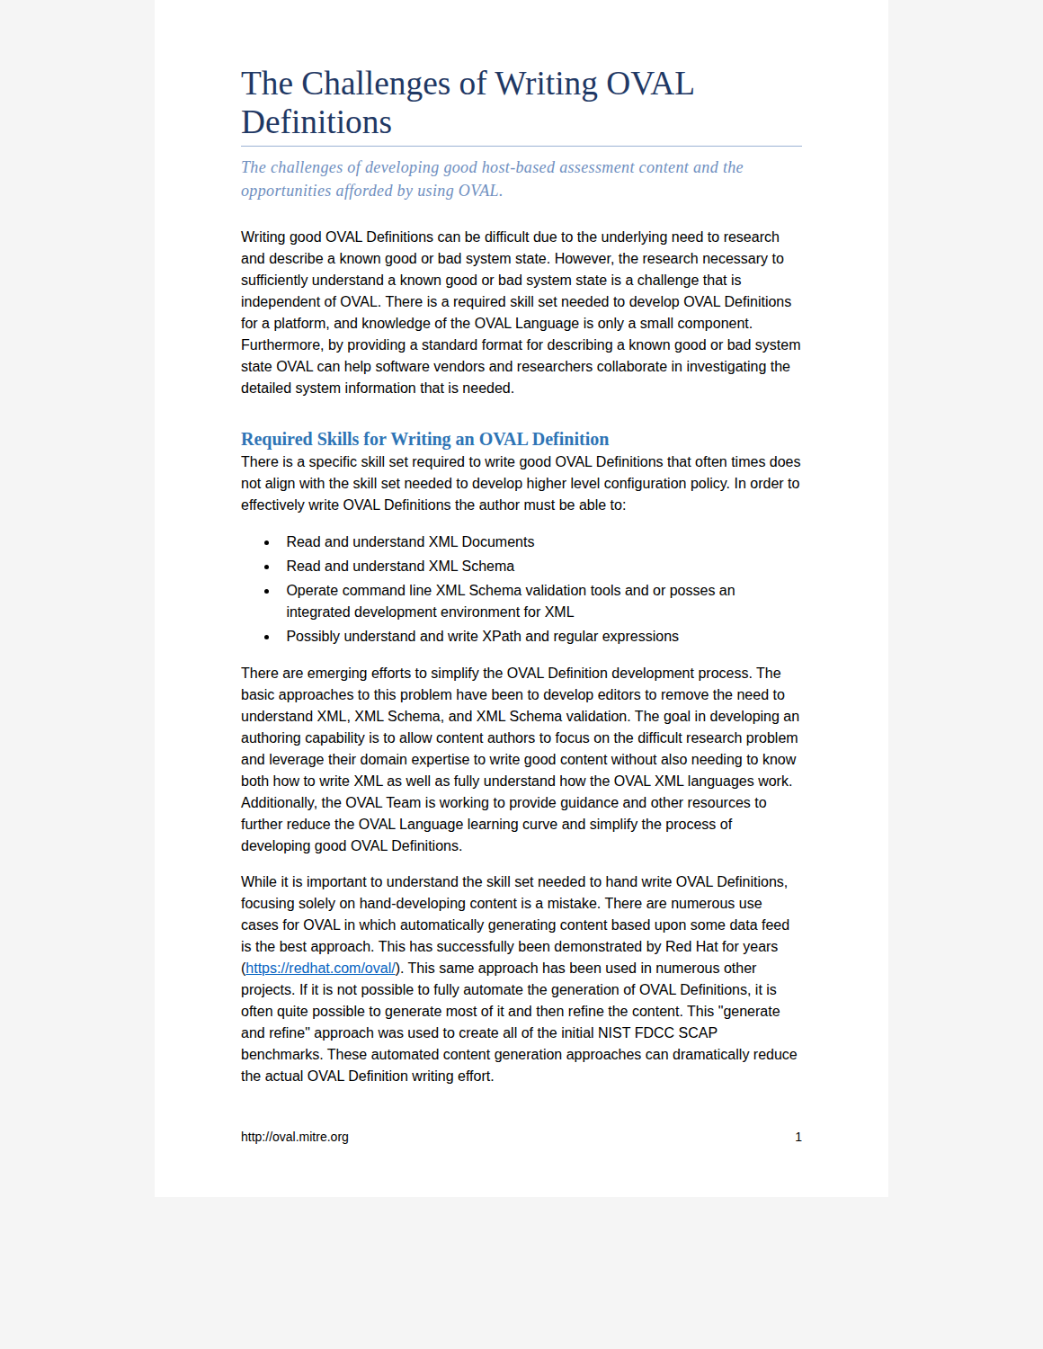The Challenges of Writing OVAL Definitions
The challenges of developing good host-based assessment content and the opportunities afforded by using OVAL.
Writing good OVAL Definitions can be difficult due to the underlying need to research and describe a known good or bad system state. However, the research necessary to sufficiently understand a known good or bad system state is a challenge that is independent of OVAL. There is a required skill set needed to develop OVAL Definitions for a platform, and knowledge of the OVAL Language is only a small component. Furthermore, by providing a standard format for describing a known good or bad system state OVAL can help software vendors and researchers collaborate in investigating the detailed system information that is needed.
Required Skills for Writing an OVAL Definition
There is a specific skill set required to write good OVAL Definitions that often times does not align with the skill set needed to develop higher level configuration policy. In order to effectively write OVAL Definitions the author must be able to:
Read and understand XML Documents
Read and understand XML Schema
Operate command line XML Schema validation tools and or posses an integrated development environment for XML
Possibly understand and write XPath and regular expressions
There are emerging efforts to simplify the OVAL Definition development process. The basic approaches to this problem have been to develop editors to remove the need to understand XML, XML Schema, and XML Schema validation. The goal in developing an authoring capability is to allow content authors to focus on the difficult research problem and leverage their domain expertise to write good content without also needing to know both how to write XML as well as fully understand how the OVAL XML languages work. Additionally, the OVAL Team is working to provide guidance and other resources to further reduce the OVAL Language learning curve and simplify the process of developing good OVAL Definitions.
While it is important to understand the skill set needed to hand write OVAL Definitions, focusing solely on hand-developing content is a mistake. There are numerous use cases for OVAL in which automatically generating content based upon some data feed is the best approach. This has successfully been demonstrated by Red Hat for years (https://redhat.com/oval/). This same approach has been used in numerous other projects. If it is not possible to fully automate the generation of OVAL Definitions, it is often quite possible to generate most of it and then refine the content. This "generate and refine" approach was used to create all of the initial NIST FDCC SCAP benchmarks. These automated content generation approaches can dramatically reduce the actual OVAL Definition writing effort.
http://oval.mitre.org 1